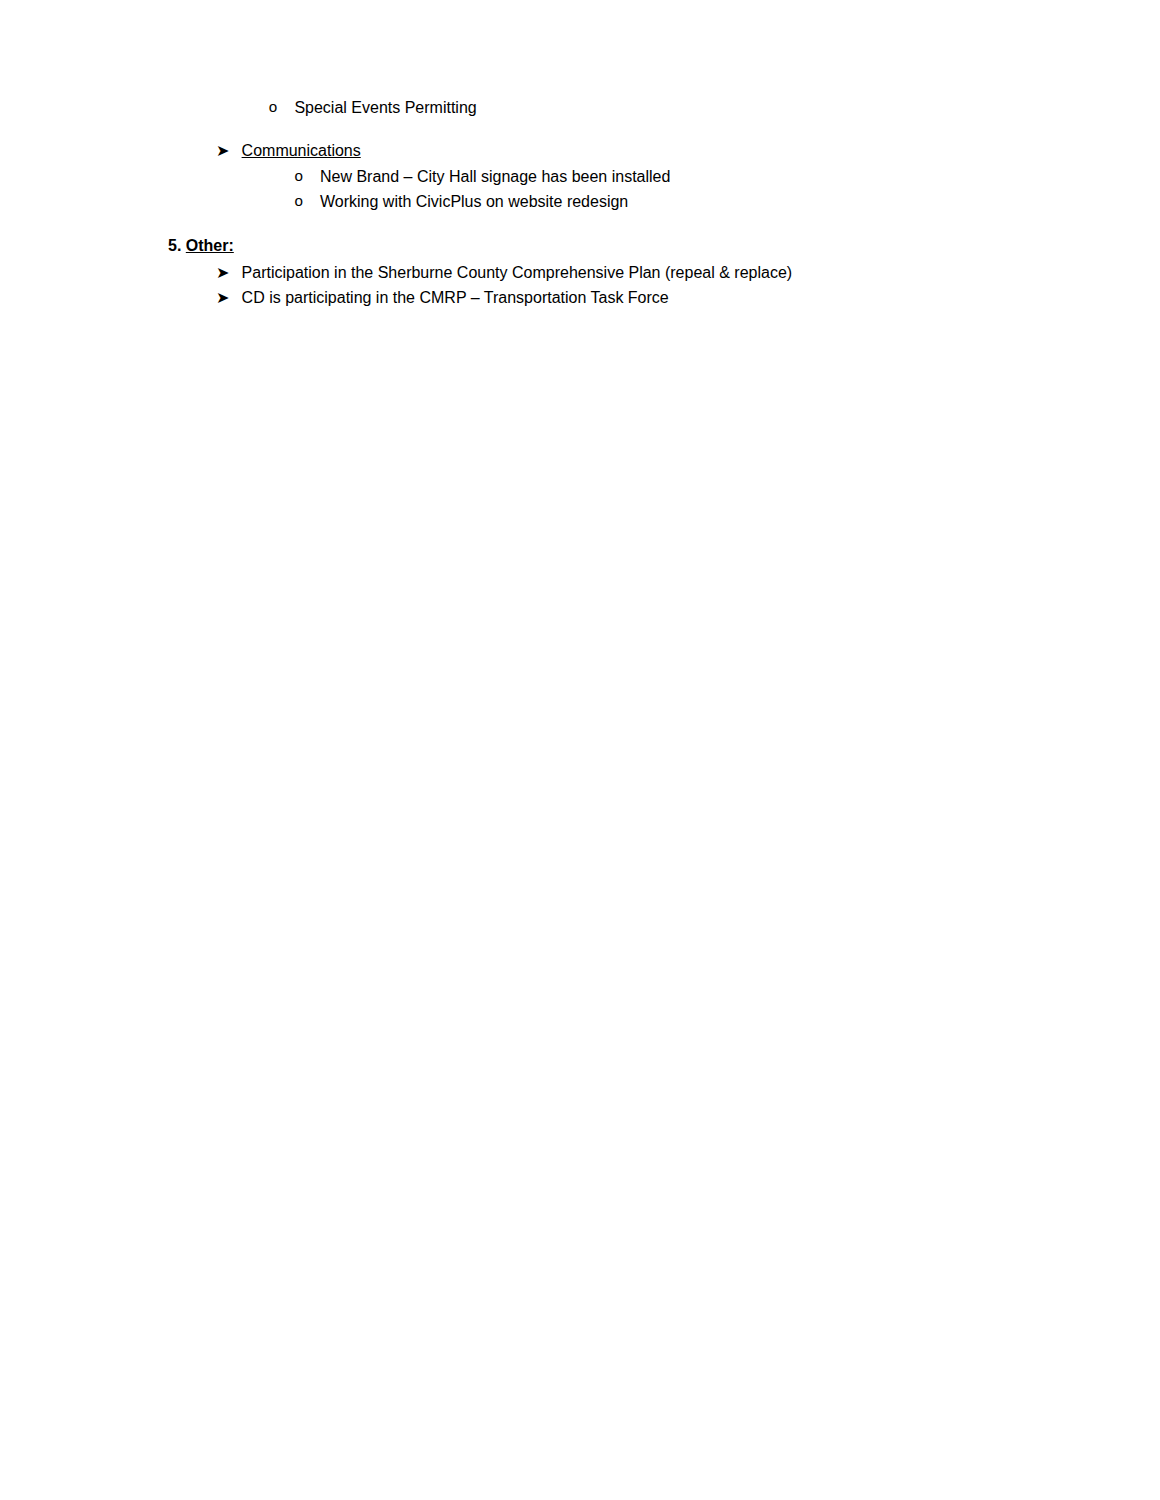Special Events Permitting
Communications
New Brand – City Hall signage has been installed
Working with CivicPlus on website redesign
Other:
Participation in the Sherburne County Comprehensive Plan (repeal & replace)
CD is participating in the CMRP – Transportation Task Force